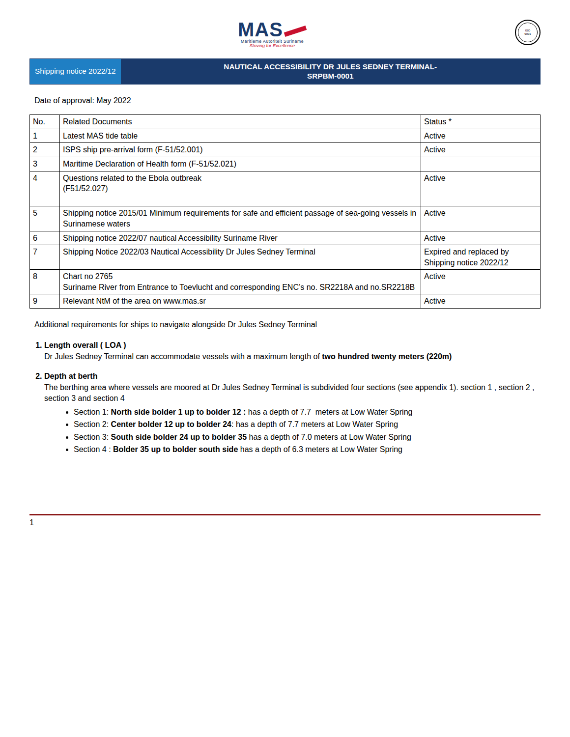MAS
Maritieme Autoriteit Suriname
Striving for Excellence
ISO
9001
Shipping notice 2022/12
NAUTICAL ACCESSIBILITY DR JULES SEDNEY TERMINAL-
SRPBM-0001
Date of approval: May 2022
| No. | Related Documents | Status * |
| 1 | Latest MAS tide table | Active |
| 2 | ISPS ship pre-arrival form (F-51/52.001) | Active |
| 3 | Maritime Declaration of Health form (F-51/52.021) | |
| 4 | Questions related to the Ebola outbreak (F51/52.027) | Active |
| 5 | Shipping notice 2015/01 Minimum requirements for safe and efficient passage of sea-going vessels in Surinamese waters | Active |
| 6 | Shipping notice 2022/07 nautical Accessibility Suriname River | Active |
| 7 | Shipping Notice 2022/03 Nautical Accessibility Dr Jules Sedney Terminal | Expired and replaced by Shipping notice 2022/12 |
| 8 | Chart no 2765 Suriname River from Entrance to Toevlucht and corresponding ENC’s no. SR2218A and no.SR2218B | Active |
| 9 | Relevant NtM of the area on www.mas.sr | Active |
Additional requirements for ships to navigate alongside Dr Jules Sedney Terminal
Length overall ( LOA )
Dr Jules Sedney Terminal can accommodate vessels with a maximum length of two hundred twenty meters (220m)
Depth at berth
The berthing area where vessels are moored at Dr Jules Sedney Terminal is subdivided four sections (see appendix 1). section 1 , section 2 , section 3 and section 4
Section 1: North side bolder 1 up to bolder 12 : has a depth of 7.7 meters at Low Water Spring
Section 2: Center bolder 12 up to bolder 24: has a depth of 7.7 meters at Low Water Spring
Section 3: South side bolder 24 up to bolder 35 has a depth of 7.0 meters at Low Water Spring
Section 4 : Bolder 35 up to bolder south side has a depth of 6.3 meters at Low Water Spring
1